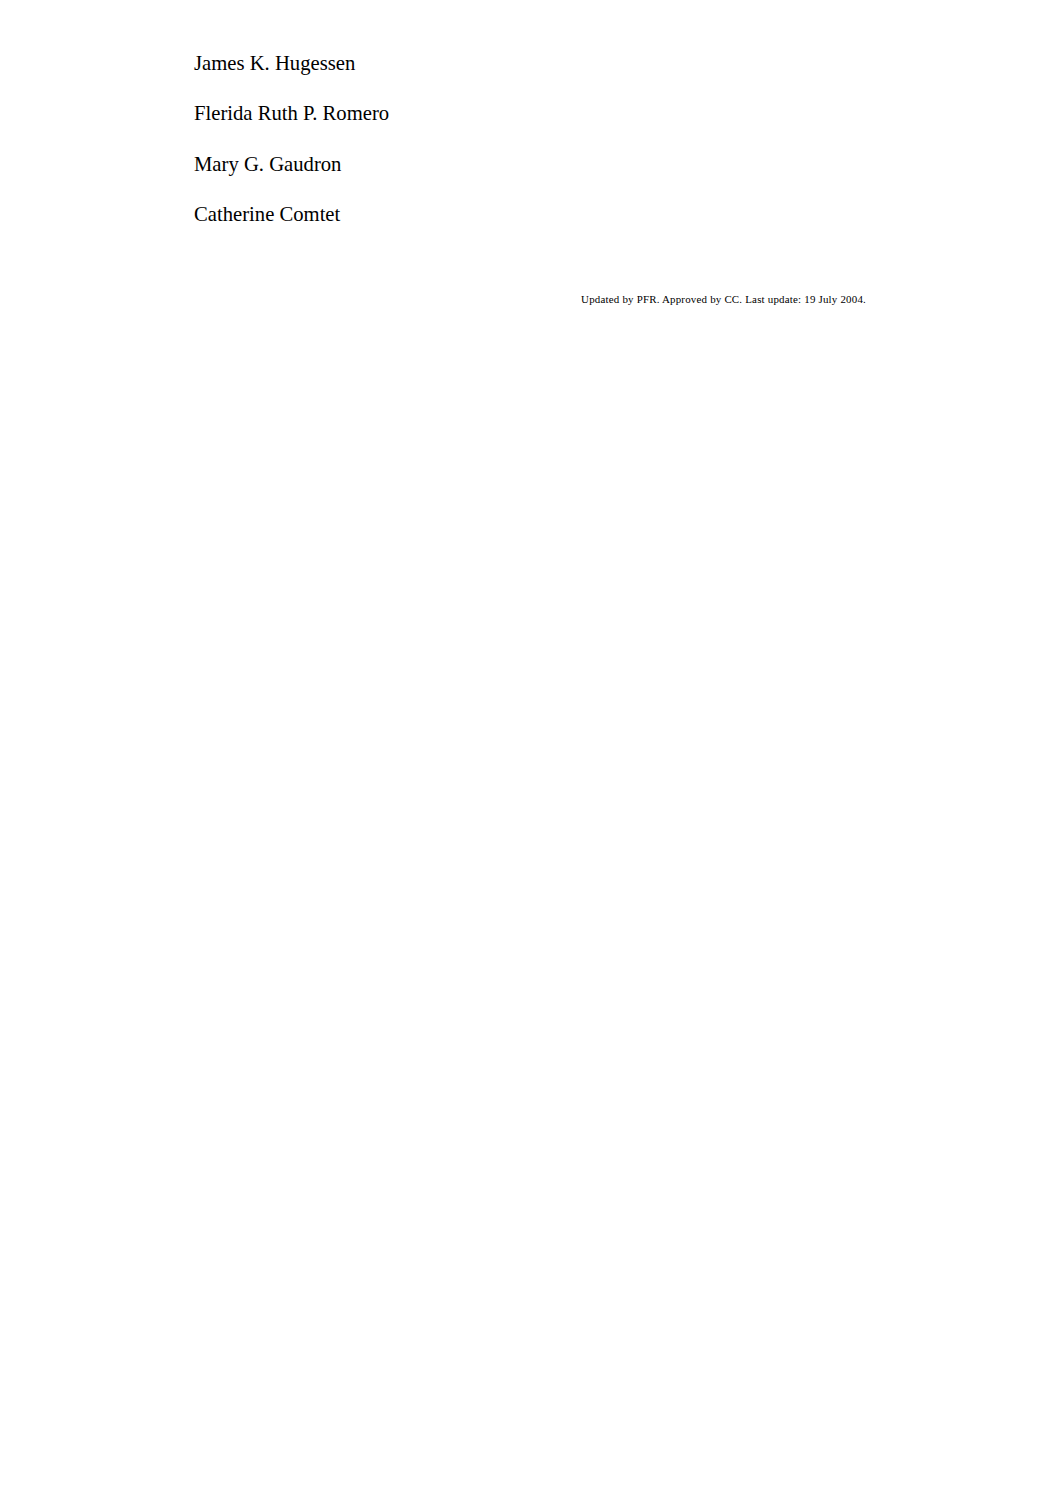James K. Hugessen
Flerida Ruth P. Romero
Mary G. Gaudron
Catherine Comtet
Updated by PFR. Approved by CC. Last update: 19 July 2004.